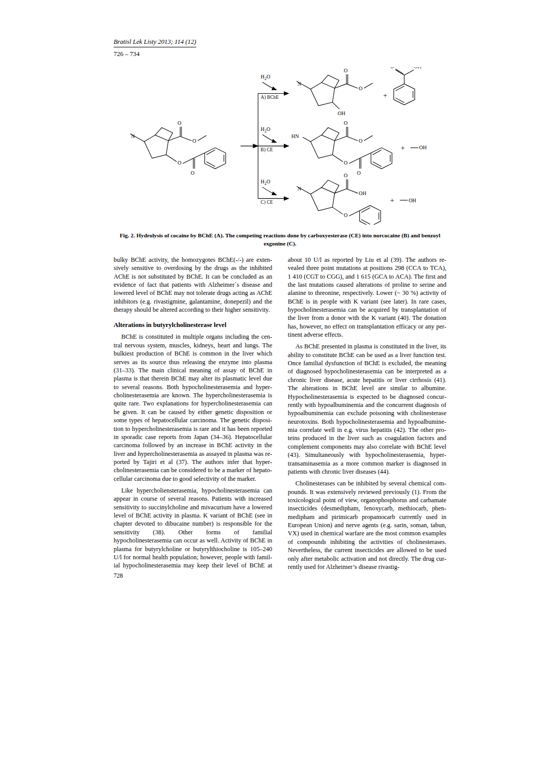Bratisl Lek Listy 2013; 114 (12)
726 – 734
N O O O O H2O A) BChE H2O B) CE H2O C) CE N O O OH + O OH HN O O O O + OH N O OH O + OH
Fig. 2. Hydrolysis of cocaine by BChE (A). The competing reactions done by carboxyesterase (CE) into norcocaine (B) and benzoyl exgonine (C).
bulky BChE activity, the homozygotes BChE(-/-) are extensively sensitive to overdosing by the drugs as the inhibited AChE is not substituted by BChE. It can be concluded as an evidence of fact that patients with Alzheimer´s disease and lowered level of BChE may not tolerate drugs acting as AChE inhibitors (e.g. rivastigmine, galantamine, donepezil) and the therapy should be altered according to their higher sensitivity.
Alterations in butyrylcholinesterase level
BChE is constituted in multiple organs including the central nervous system, muscles, kidneys, heart and lungs. The bulkiest production of BChE is common in the liver which serves as its source thus releasing the enzyme into plasma (31–33). The main clinical meaning of assay of BChE in plasma is that therein BChE may alter its plasmatic level due to several reasons. Both hypocholinesterasemia and hypercholinesterasemia are known. The hypercholinesterasemia is quite rare. Two explanations for hypercholinesterasemia can be given. It can be caused by either genetic disposition or some types of hepatocellular carcinoma. The genetic disposition to hypercholinesterasemia is rare and it has been reported in sporadic case reports from Japan (34–36). Hepatocellular carcinoma followed by an increase in BChE activity in the liver and hypercholinesterasemia as assayed in plasma was reported by Tajiri et al (37). The authors infer that hypercholinesterasemia can be considered to be a marker of hepatocellular carcinoma due to good selectivity of the marker.
Like hypercholiensterasemia, hypocholinesterasemia can appear in course of several reasons. Patients with increased sensitivity to succinylcholine and mivacurium have a lowered level of BChE activity in plasma. K variant of BChE (see in chapter devoted to dibucaine number) is responsible for the sensitivity (38). Other forms of familial hypocholinesterasemia can occur as well. Activity of BChE in plasma for butyrylcholine or butyrylthiocholine is 105–240 U/l for normal health population; however, people with familial hypocholinesterasemia may keep their level of BChE at about 10 U/l as reported by Liu et al (39). The authors revealed three point mutations at positions 298 (CCA to TCA), 1 410 (CGT to CGG), and 1 615 (GCA to ACA). The first and the last mutations caused alterations of proline to serine and alanine to threonine, respectively. Lower (~ 30 %) activity of BChE is in people with K variant (see later). In rare cases, hypocholinesterasemia can be acquired by transplantation of the liver from a donor with the K variant (40). The donation has, however, no effect on transplantation efficacy or any pertinent adverse effects.
As BChE presented in plasma is constituted in the liver, its ability to constitute BChE can be used as a liver function test. Once familial dysfunction of BChE is excluded, the meaning of diagnosed hypocholinesterasemia can be interpreted as a chronic liver disease, acute hepatitis or liver cirrhosis (41). The alterations in BChE level are similar to albumine. Hypocholinesterasemia is expected to be diagnosed concurrently with hypoalbuminemia and the concurrent diagnosis of hypoalbuminemia can exclude poisoning with cholinesterase neurotoxins. Both hypocholinesterasemia and hypoalbuminemia correlate well in e.g. virus hepatitis (42). The other proteins produced in the liver such as coagulation factors and complement components may also correlate with BChE level (43). Simultaneously with hypocholinesterasemia, hypertransaminasemia as a more common marker is diagnosed in patients with chronic liver diseases (44).
Cholinesterases can be inhibited by several chemical compounds. It was extensively reviewed previously (1). From the toxicological point of view, organophosphorus and carbamate insecticides (desmedipham, fenoxycarb, methiocarb, phenmedipham and pirimicarb propamocarb currently used in European Union) and nerve agents (e.g. sarin, soman, tabun, VX) used in chemical warfare are the most common examples of compounds inhibiting the activities of cholinesterases. Nevertheless, the current insecticides are allowed to be used only after metabolic activation and not directly. The drug currently used for Alzheimer’s disease rivastig-
728